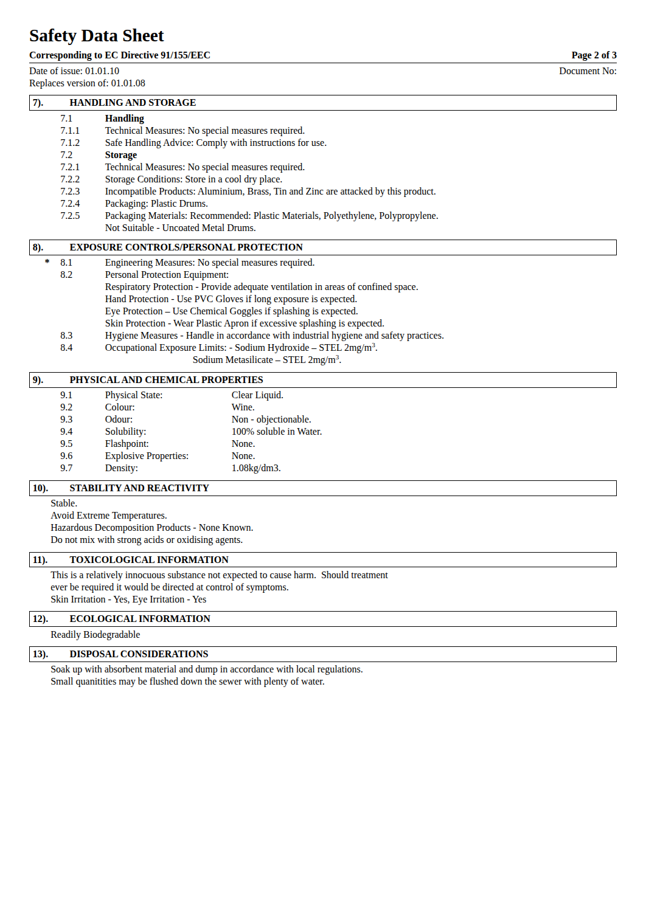Safety Data Sheet
Corresponding to EC Directive 91/155/EEC Page 2 of 3
Date of issue: 01.01.10 Document No:
Replaces version of: 01.01.08
7). HANDLING AND STORAGE
7.1 Handling
7.1.1 Technical Measures: No special measures required.
7.1.2 Safe Handling Advice: Comply with instructions for use.
7.2 Storage
7.2.1 Technical Measures: No special measures required.
7.2.2 Storage Conditions: Store in a cool dry place.
7.2.3 Incompatible Products: Aluminium, Brass, Tin and Zinc are attacked by this product.
7.2.4 Packaging: Plastic Drums.
7.2.5 Packaging Materials: Recommended: Plastic Materials, Polyethylene, Polypropylene.
Not Suitable - Uncoated Metal Drums.
8). EXPOSURE CONTROLS/PERSONAL PROTECTION
* 8.1 Engineering Measures: No special measures required.
8.2 Personal Protection Equipment:
Respiratory Protection - Provide adequate ventilation in areas of confined space.
Hand Protection - Use PVC Gloves if long exposure is expected.
Eye Protection – Use Chemical Goggles if splashing is expected.
Skin Protection - Wear Plastic Apron if excessive splashing is expected.
8.3 Hygiene Measures - Handle in accordance with industrial hygiene and safety practices.
8.4 Occupational Exposure Limits: - Sodium Hydroxide – STEL 2mg/m3.
Sodium Metasilicate – STEL 2mg/m3.
9). PHYSICAL AND CHEMICAL PROPERTIES
9.1 Physical State: Clear Liquid.
9.2 Colour: Wine.
9.3 Odour: Non - objectionable.
9.4 Solubility: 100% soluble in Water.
9.5 Flashpoint: None.
9.6 Explosive Properties: None.
9.7 Density: 1.08kg/dm3.
10). STABILITY AND REACTIVITY
Stable.
Avoid Extreme Temperatures.
Hazardous Decomposition Products - None Known.
Do not mix with strong acids or oxidising agents.
11). TOXICOLOGICAL INFORMATION
This is a relatively innocuous substance not expected to cause harm. Should treatment
ever be required it would be directed at control of symptoms.
Skin Irritation - Yes, Eye Irritation - Yes
12). ECOLOGICAL INFORMATION
Readily Biodegradable
13). DISPOSAL CONSIDERATIONS
Soak up with absorbent material and dump in accordance with local regulations.
Small quanitities may be flushed down the sewer with plenty of water.